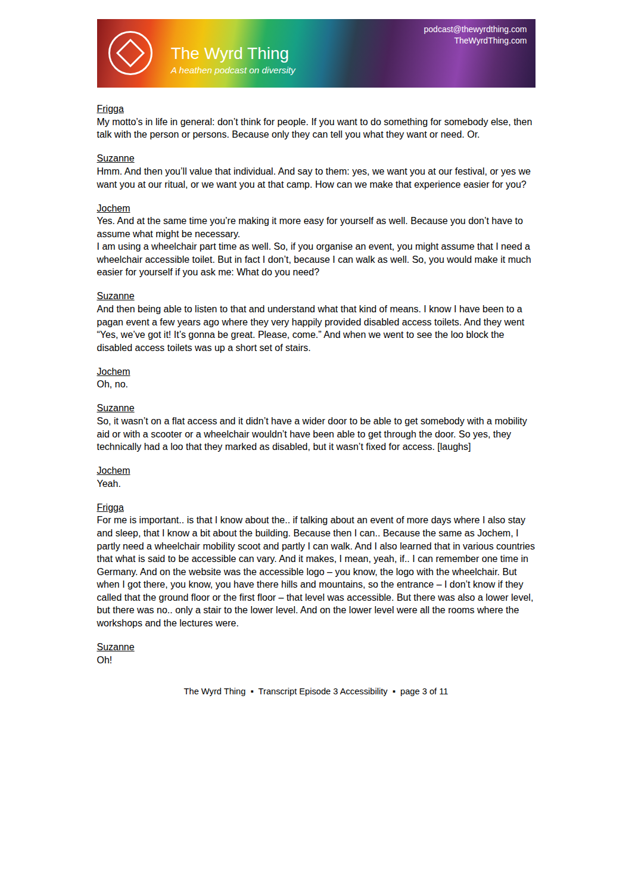podcast@thewyrdthing.com
TheWyrdThing.com
The Wyrd Thing
A heathen podcast on diversity
Frigga
My motto’s in life in general: don’t think for people. If you want to do something for somebody else, then talk with the person or persons. Because only they can tell you what they want or need. Or.
Suzanne
Hmm. And then you’ll value that individual. And say to them: yes, we want you at our festival, or yes we want you at our ritual, or we want you at that camp. How can we make that experience easier for you?
Jochem
Yes. And at the same time you’re making it more easy for yourself as well. Because you don’t have to assume what might be necessary.
I am using a wheelchair part time as well. So, if you organise an event, you might assume that I need a wheelchair accessible toilet. But in fact I don’t, because I can walk as well. So, you would make it much easier for yourself if you ask me: What do you need?
Suzanne
And then being able to listen to that and understand what that kind of means. I know I have been to a pagan event a few years ago where they very happily provided disabled access toilets. And they went “Yes, we’ve got it! It’s gonna be great. Please, come.” And when we went to see the loo block the disabled access toilets was up a short set of stairs.
Jochem
Oh, no.
Suzanne
So, it wasn’t on a flat access and it didn’t have a wider door to be able to get somebody with a mobility aid or with a scooter or a wheelchair wouldn’t have been able to get through the door. So yes, they technically had a loo that they marked as disabled, but it wasn’t fixed for access. [laughs]
Jochem
Yeah.
Frigga
For me is important.. is that I know about the.. if talking about an event of more days where I also stay and sleep, that I know a bit about the building. Because then I can.. Because the same as Jochem, I partly need a wheelchair mobility scoot and partly I can walk. And I also learned that in various countries that what is said to be accessible can vary. And it makes, I mean, yeah, if.. I can remember one time in Germany. And on the website was the accessible logo – you know, the logo with the wheelchair. But when I got there, you know, you have there hills and mountains, so the entrance – I don’t know if they called that the ground floor or the first floor – that level was accessible. But there was also a lower level, but there was no.. only a stair to the lower level. And on the lower level were all the rooms where the workshops and the lectures were.
Suzanne
Oh!
The Wyrd Thing ▪ Transcript Episode 3 Accessibility ▪ page 3 of 11